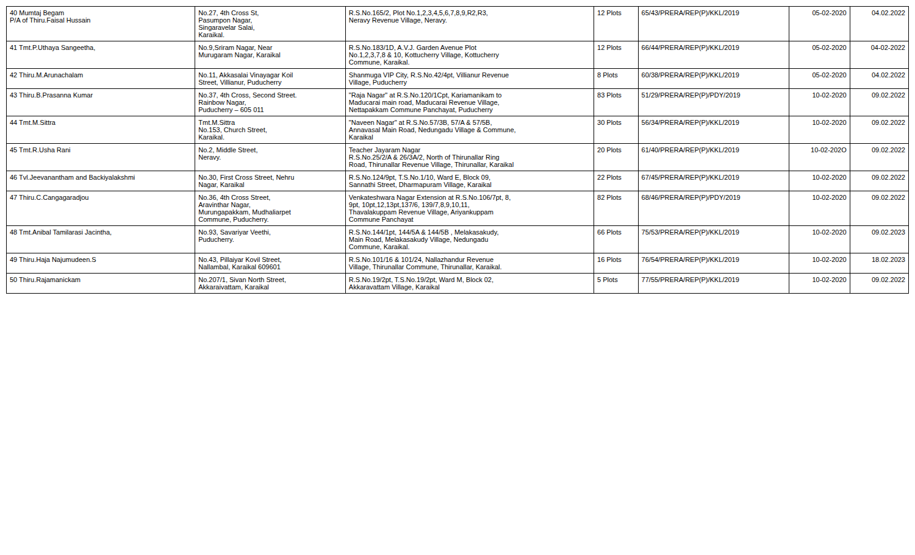| 40 Mumtaj Begam P/A of Thiru.Faisal Hussain | No.27, 4th Cross St, Pasumpon Nagar, Singaravelar Salai, Karaikal. | R.S.No.165/2, Plot No.1,2,3,4,5,6,7,8,9,R2,R3, Neravy Revenue Village, Neravy. | 12 Plots | 65/43/PRERA/REP(P)/KKL/2019 | 05-02-2020 | 04.02.2022 |
| 41 Tmt.P.Uthaya Sangeetha, | No.9,Sriram Nagar, Near Murugaram Nagar, Karaikal | R.S.No.183/1D, A.V.J. Garden Avenue Plot No.1,2,3,7,8 & 10, Kottucherry Village, Kottucherry Commune, Karaikal. | 12 Plots | 66/44/PRERA/REP(P)/KKL/2019 | 05-02-2020 | 04-02-2022 |
| 42 Thiru.M.Arunachalam | No.11, Akkasalai Vinayagar Koil Street, Villianur, Puducherry | Shanmuga VIP City, R.S.No.42/4pt, Villianur Revenue Village, Puducherry | 8 Plots | 60/38/PRERA/REP(P)/KKL/2019 | 05-02-2020 | 04.02.2022 |
| 43 Thiru.B.Prasanna Kumar | No.37, 4th Cross, Second Street. Rainbow Nagar, Puducherry – 605 011 | "Raja Nagar" at R.S.No.120/1Cpt, Kariamanikam to Maducarai main road, Maducarai Revenue Village, Nettapakkam Commune Panchayat, Puducherry | 83 Plots | 51/29/PRERA/REP(P)/PDY/2019 | 10-02-2020 | 09.02.2022 |
| 44 Tmt.M.Sittra | Tmt.M.Sittra No.153, Church Street, Karaikal. | "Naveen Nagar" at R.S.No.57/3B, 57/A & 57/5B, Annavasal Main Road, Nedungadu Village & Commune, Karaikal | 30 Plots | 56/34/PRERA/REP(P)/KKL/2019 | 10-02-2020 | 09.02.2022 |
| 45 Tmt.R.Usha Rani | No.2, Middle Street, Neravy. | Teacher Jayaram Nagar R.S.No.25/2/A & 26/3A/2, North of Thirunallar Ring Road, Thirunallar Revenue Village, Thirunallar, Karaikal | 20 Plots | 61/40/PRERA/REP(P)/KKL/2019 | 10-02-202O | 09.02.2022 |
| 46 Tvl.Jeevanantham and Backiyalakshmi | No.30, First Cross Street, Nehru Nagar, Karaikal | R.S.No.124/9pt, T.S.No.1/10, Ward E, Block 09, Sannathi Street, Dharmapuram Village, Karaikal | 22 Plots | 67/45/PRERA/REP(P)/KKL/2019 | 10-02-2020 | 09.02.2022 |
| 47 Thiru.C.Cangagaradjou | No.36, 4th Cross Street, Aravinthar Nagar, Murungapakkam, Mudhaliarpet Commune, Puducherry. | Venkateshwara Nagar Extension at R.S.No.106/7pt, 8, 9pt, 10pt,12,13pt,137/6, 139/7,8,9,10,11, Thavalakuppam Revenue Village, Ariyankuppam Commune Panchayat | 82 Plots | 68/46/PRERA/REP(P)/PDY/2019 | 10-02-2020 | 09.02.2022 |
| 48 Tmt.Anibal Tamilarasi Jacintha, | No.93, Savariyar Veethi, Puducherry. | R.S.No.144/1pt, 144/5A & 144/5B , Melakasakudy, Main Road, Melakasakudy Village, Nedungadu Commune, Karaikal. | 66 Plots | 75/53/PRERA/REP(P)/KKL/2019 | 10-02-2020 | 09.02.2023 |
| 49 Thiru.Haja Najumudeen.S | No.43, Pillaiyar Kovil Street, Nallambal, Karaikal 609601 | R.S.No.101/16 & 101/24, Nallazhandur Revenue Village, Thirunallar Commune, Thirunallar, Karaikal. | 16 Plots | 76/54/PRERA/REP(P)/KKL/2019 | 10-02-2020 | 18.02.2023 |
| 50 Thiru.Rajamanickam | No.207/1, Sivan North Street, Akkaraivattam, Karaikal | R.S.No.19/2pt, T.S.No.19/2pt, Ward M, Block 02, Akkaravattam Village, Karaikal | 5 Plots | 77/55/PRERA/REP(P)/KKL/2019 | 10-02-2020 | 09.02.2022 |